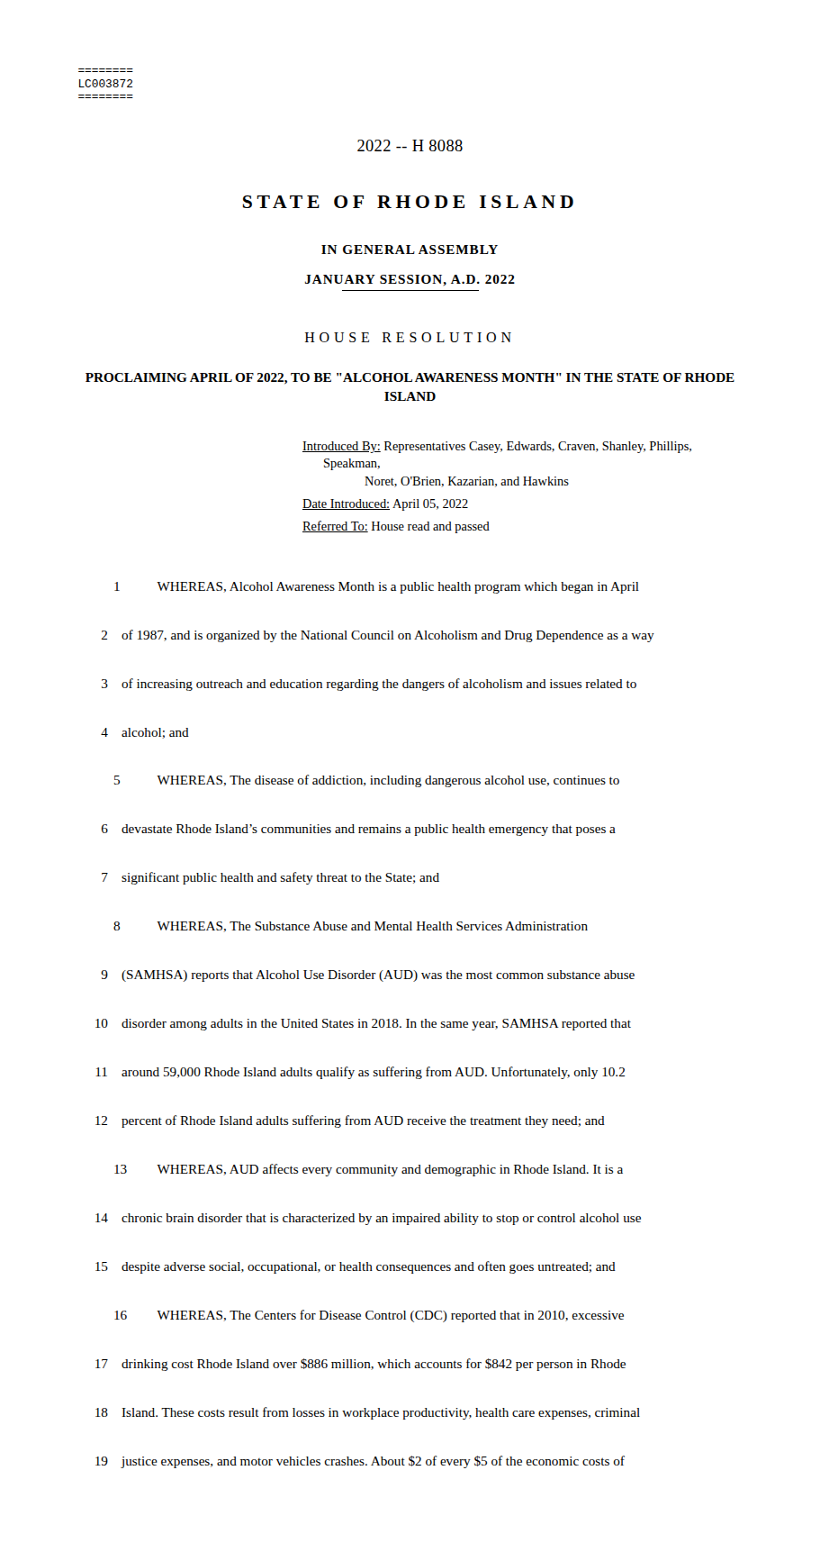======== LC003872 ========
2022 -- H 8088
STATE OF RHODE ISLAND
IN GENERAL ASSEMBLY
JANUARY SESSION, A.D. 2022
HOUSE RESOLUTION
Proclaiming April of 2022, to be "Alcohol Awareness Month" in the State of Rhode Island
Introduced By: Representatives Casey, Edwards, Craven, Shanley, Phillips, Speakman, Noret, O'Brien, Kazarian, and Hawkins
Date Introduced: April 05, 2022
Referred To: House read and passed
WHEREAS, Alcohol Awareness Month is a public health program which began in April
of 1987, and is organized by the National Council on Alcoholism and Drug Dependence as a way
of increasing outreach and education regarding the dangers of alcoholism and issues related to
alcohol; and
WHEREAS, The disease of addiction, including dangerous alcohol use, continues to
devastate Rhode Island’s communities and remains a public health emergency that poses a
significant public health and safety threat to the State; and
WHEREAS, The Substance Abuse and Mental Health Services Administration
(SAMHSA) reports that Alcohol Use Disorder (AUD) was the most common substance abuse
disorder among adults in the United States in 2018. In the same year, SAMHSA reported that
around 59,000 Rhode Island adults qualify as suffering from AUD. Unfortunately, only 10.2
percent of Rhode Island adults suffering from AUD receive the treatment they need; and
WHEREAS, AUD affects every community and demographic in Rhode Island. It is a
chronic brain disorder that is characterized by an impaired ability to stop or control alcohol use
despite adverse social, occupational, or health consequences and often goes untreated; and
WHEREAS, The Centers for Disease Control (CDC) reported that in 2010, excessive
drinking cost Rhode Island over $886 million, which accounts for $842 per person in Rhode
Island. These costs result from losses in workplace productivity, health care expenses, criminal
justice expenses, and motor vehicles crashes. About $2 of every $5 of the economic costs of